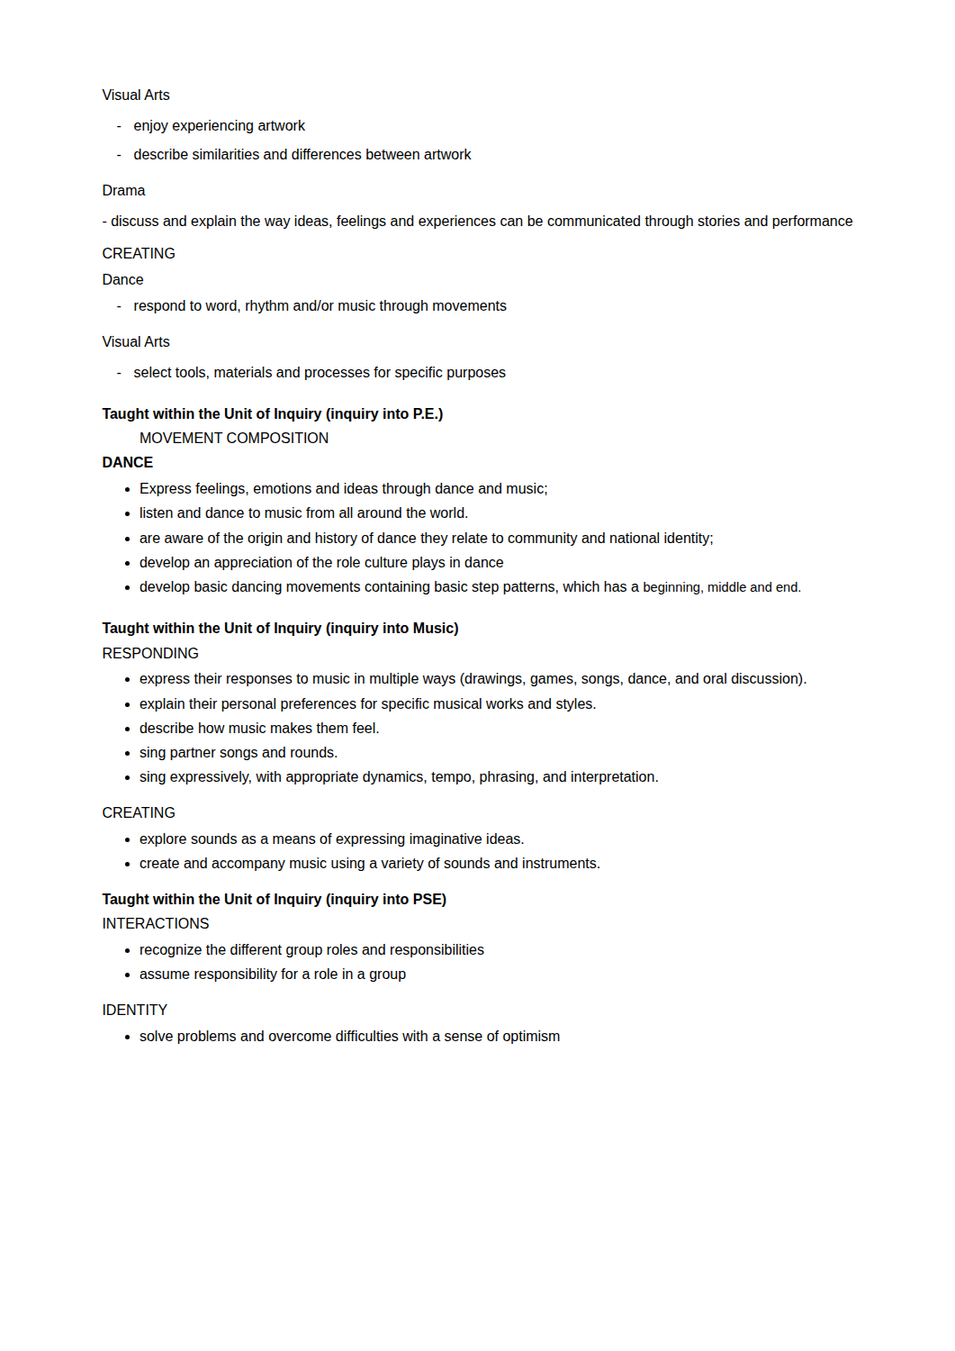Visual Arts
enjoy experiencing artwork
describe similarities and differences between artwork
Drama
- discuss and explain the way ideas, feelings and experiences can be communicated through stories and performance
CREATING
Dance
respond to word, rhythm and/or music through movements
Visual Arts
select tools, materials and processes for specific purposes
Taught within the Unit of Inquiry (inquiry into P.E.)
MOVEMENT COMPOSITION
DANCE
Express feelings, emotions and ideas through dance and music;
listen and dance to music from all around the world.
are aware of the origin and history of dance they relate to community and national identity;
develop an appreciation of the role culture plays in dance
develop basic dancing movements containing basic step patterns, which has a beginning, middle and end.
Taught within the Unit of Inquiry (inquiry into Music)
RESPONDING
express their responses to music in multiple ways (drawings, games, songs, dance, and oral discussion).
explain their personal preferences for specific musical works and styles.
describe how music makes them feel.
sing partner songs and rounds.
sing expressively, with appropriate dynamics, tempo, phrasing, and interpretation.
CREATING
explore sounds as a means of expressing imaginative ideas.
create and accompany music using a variety of sounds and instruments.
Taught within the Unit of Inquiry (inquiry into PSE)
INTERACTIONS
recognize the different group roles and responsibilities
assume responsibility for a role in a group
IDENTITY
solve problems and overcome difficulties with a sense of optimism